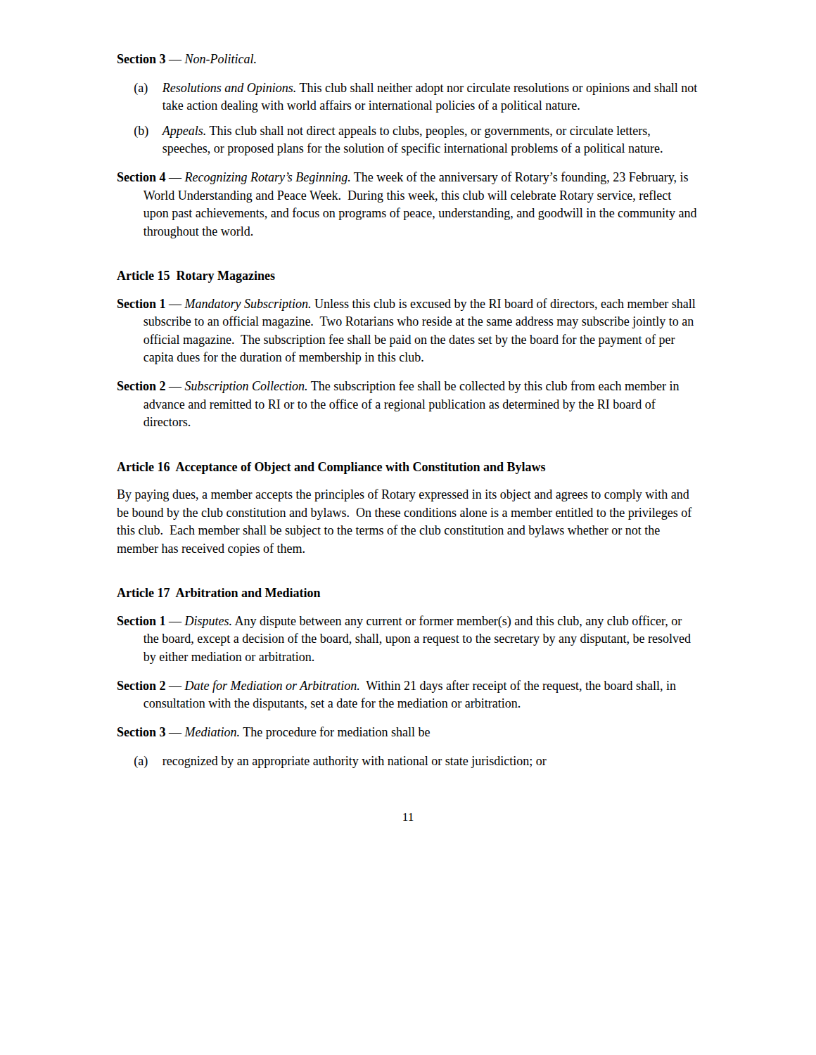Section 3 — Non-Political.
(a) Resolutions and Opinions. This club shall neither adopt nor circulate resolutions or opinions and shall not take action dealing with world affairs or international policies of a political nature.
(b) Appeals. This club shall not direct appeals to clubs, peoples, or governments, or circulate letters, speeches, or proposed plans for the solution of specific international problems of a political nature.
Section 4 — Recognizing Rotary’s Beginning. The week of the anniversary of Rotary’s founding, 23 February, is World Understanding and Peace Week. During this week, this club will celebrate Rotary service, reflect upon past achievements, and focus on programs of peace, understanding, and goodwill in the community and throughout the world.
Article 15 Rotary Magazines
Section 1 — Mandatory Subscription. Unless this club is excused by the RI board of directors, each member shall subscribe to an official magazine. Two Rotarians who reside at the same address may subscribe jointly to an official magazine. The subscription fee shall be paid on the dates set by the board for the payment of per capita dues for the duration of membership in this club.
Section 2 — Subscription Collection. The subscription fee shall be collected by this club from each member in advance and remitted to RI or to the office of a regional publication as determined by the RI board of directors.
Article 16 Acceptance of Object and Compliance with Constitution and Bylaws
By paying dues, a member accepts the principles of Rotary expressed in its object and agrees to comply with and be bound by the club constitution and bylaws. On these conditions alone is a member entitled to the privileges of this club. Each member shall be subject to the terms of the club constitution and bylaws whether or not the member has received copies of them.
Article 17 Arbitration and Mediation
Section 1 — Disputes. Any dispute between any current or former member(s) and this club, any club officer, or the board, except a decision of the board, shall, upon a request to the secretary by any disputant, be resolved by either mediation or arbitration.
Section 2 — Date for Mediation or Arbitration. Within 21 days after receipt of the request, the board shall, in consultation with the disputants, set a date for the mediation or arbitration.
Section 3 — Mediation. The procedure for mediation shall be
(a) recognized by an appropriate authority with national or state jurisdiction; or
11